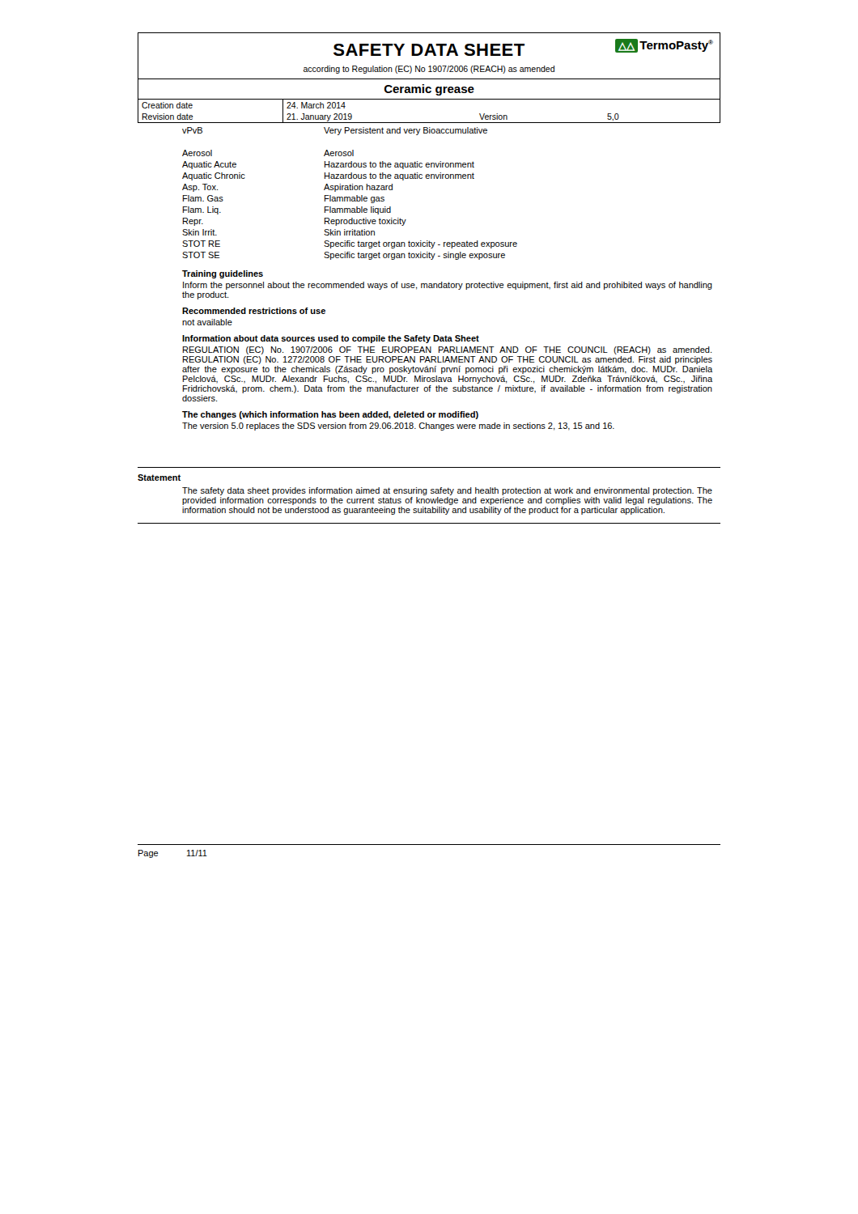△△TermoPasty®
SAFETY DATA SHEET
according to Regulation (EC) No 1907/2006 (REACH) as amended
Ceramic grease
| Creation date | 24. March 2014 | | |
| Revision date | 21. January 2019 | Version | 5,0 |
| vPvB | Very Persistent and very Bioaccumulative |
| Aerosol | Aerosol |
| Aquatic Acute | Hazardous to the aquatic environment |
| Aquatic Chronic | Hazardous to the aquatic environment |
| Asp. Tox. | Aspiration hazard |
| Flam. Gas | Flammable gas |
| Flam. Liq. | Flammable liquid |
| Repr. | Reproductive toxicity |
| Skin Irrit. | Skin irritation |
| STOT RE | Specific target organ toxicity - repeated exposure |
| STOT SE | Specific target organ toxicity - single exposure |
Training guidelines
Inform the personnel about the recommended ways of use, mandatory protective equipment, first aid and prohibited ways of handling the product.
Recommended restrictions of use
not available
Information about data sources used to compile the Safety Data Sheet
REGULATION (EC) No. 1907/2006 OF THE EUROPEAN PARLIAMENT AND OF THE COUNCIL (REACH) as amended. REGULATION (EC) No. 1272/2008 OF THE EUROPEAN PARLIAMENT AND OF THE COUNCIL as amended. First aid principles after the exposure to the chemicals (Zásady pro poskytování první pomoci při expozici chemickým látkám, doc. MUDr. Daniela Pelclová, CSc., MUDr. Alexandr Fuchs, CSc., MUDr. Miroslava Hornychová, CSc., MUDr. Zdeňka Trávníčková, CSc., Jiřina Fridrichovská, prom. chem.). Data from the manufacturer of the substance / mixture, if available - information from registration dossiers.
The changes (which information has been added, deleted or modified)
The version 5.0 replaces the SDS version from 29.06.2018. Changes were made in sections 2, 13, 15 and 16.
Statement
The safety data sheet provides information aimed at ensuring safety and health protection at work and environmental protection. The provided information corresponds to the current status of knowledge and experience and complies with valid legal regulations. The information should not be understood as guaranteeing the suitability and usability of the product for a particular application.
Page
11/11